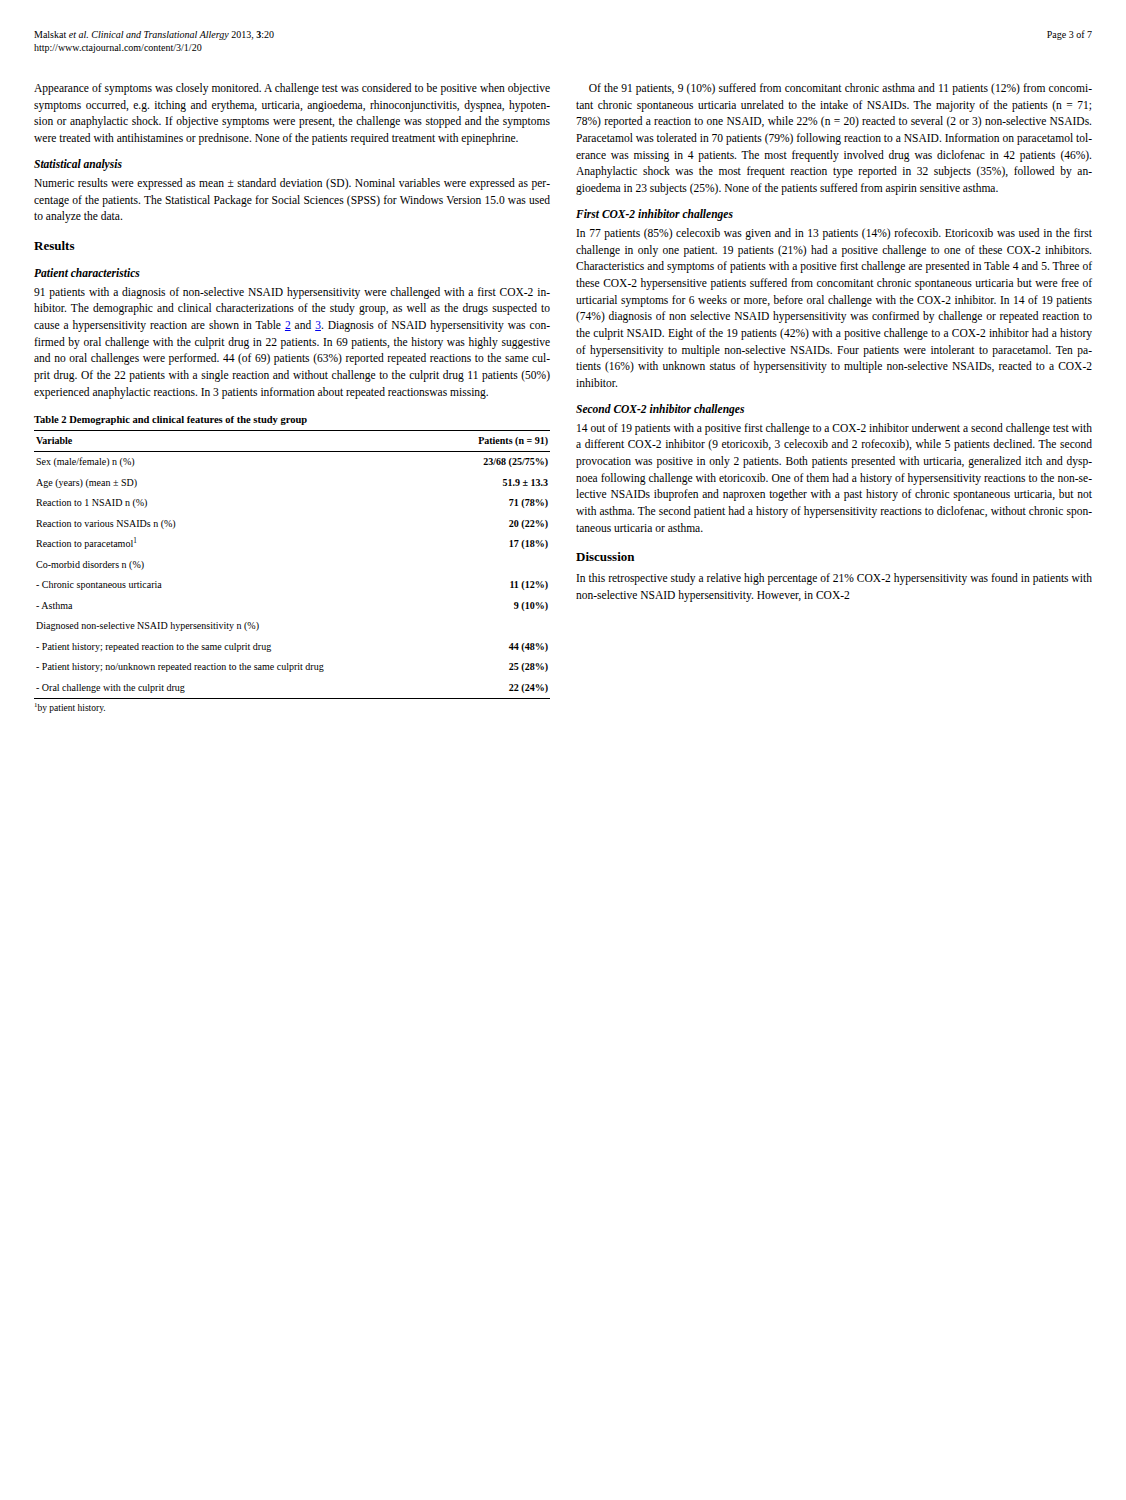Malskat et al. Clinical and Translational Allergy 2013, 3:20
http://www.ctajournal.com/content/3/1/20
Page 3 of 7
Appearance of symptoms was closely monitored. A challenge test was considered to be positive when objective symptoms occurred, e.g. itching and erythema, urticaria, angioedema, rhinoconjunctivitis, dyspnea, hypotension or anaphylactic shock. If objective symptoms were present, the challenge was stopped and the symptoms were treated with antihistamines or prednisone. None of the patients required treatment with epinephrine.
Statistical analysis
Numeric results were expressed as mean ± standard deviation (SD). Nominal variables were expressed as percentage of the patients. The Statistical Package for Social Sciences (SPSS) for Windows Version 15.0 was used to analyze the data.
Results
Patient characteristics
91 patients with a diagnosis of non-selective NSAID hypersensitivity were challenged with a first COX-2 inhibitor. The demographic and clinical characterizations of the study group, as well as the drugs suspected to cause a hypersensitivity reaction are shown in Table 2 and 3. Diagnosis of NSAID hypersensitivity was confirmed by oral challenge with the culprit drug in 22 patients. In 69 patients, the history was highly suggestive and no oral challenges were performed. 44 (of 69) patients (63%) reported repeated reactions to the same culprit drug. Of the 22 patients with a single reaction and without challenge to the culprit drug 11 patients (50%) experienced anaphylactic reactions. In 3 patients information about repeated reactionswas missing.
Table 2 Demographic and clinical features of the study group
| Variable | Patients (n = 91) |
| --- | --- |
| Sex (male/female) n (%) | 23/68 (25/75%) |
| Age (years) (mean ± SD) | 51.9 ± 13.3 |
| Reaction to 1 NSAID n (%) | 71 (78%) |
| Reaction to various NSAIDs n (%) | 20 (22%) |
| Reaction to paracetamol 1 | 17 (18%) |
| Co-morbid disorders n (%) | |
| - Chronic spontaneous urticaria | 11 (12%) |
| - Asthma | 9 (10%) |
| Diagnosed non-selective NSAID hypersensitivity n (%) | |
| - Patient history; repeated reaction to the same culprit drug | 44 (48%) |
| - Patient history; no/unknown repeated reaction to the same culprit drug | 25 (28%) |
| - Oral challenge with the culprit drug | 22 (24%) |
1by patient history.
Of the 91 patients, 9 (10%) suffered from concomitant chronic asthma and 11 patients (12%) from concomitant chronic spontaneous urticaria unrelated to the intake of NSAIDs. The majority of the patients (n = 71; 78%) reported a reaction to one NSAID, while 22% (n = 20) reacted to several (2 or 3) non-selective NSAIDs. Paracetamol was tolerated in 70 patients (79%) following reaction to a NSAID. Information on paracetamol tolerance was missing in 4 patients. The most frequently involved drug was diclofenac in 42 patients (46%). Anaphylactic shock was the most frequent reaction type reported in 32 subjects (35%), followed by angioedema in 23 subjects (25%). None of the patients suffered from aspirin sensitive asthma.
First COX-2 inhibitor challenges
In 77 patients (85%) celecoxib was given and in 13 patients (14%) rofecoxib. Etoricoxib was used in the first challenge in only one patient. 19 patients (21%) had a positive challenge to one of these COX-2 inhibitors. Characteristics and symptoms of patients with a positive first challenge are presented in Table 4 and 5. Three of these COX-2 hypersensitive patients suffered from concomitant chronic spontaneous urticaria but were free of urticarial symptoms for 6 weeks or more, before oral challenge with the COX-2 inhibitor. In 14 of 19 patients (74%) diagnosis of non selective NSAID hypersensitivity was confirmed by challenge or repeated reaction to the culprit NSAID. Eight of the 19 patients (42%) with a positive challenge to a COX-2 inhibitor had a history of hypersensitivity to multiple non-selective NSAIDs. Four patients were intolerant to paracetamol. Ten patients (16%) with unknown status of hypersensitivity to multiple non-selective NSAIDs, reacted to a COX-2 inhibitor.
Second COX-2 inhibitor challenges
14 out of 19 patients with a positive first challenge to a COX-2 inhibitor underwent a second challenge test with a different COX-2 inhibitor (9 etoricoxib, 3 celecoxib and 2 rofecoxib), while 5 patients declined. The second provocation was positive in only 2 patients. Both patients presented with urticaria, generalized itch and dyspnoea following challenge with etoricoxib. One of them had a history of hypersensitivity reactions to the non-selective NSAIDs ibuprofen and naproxen together with a past history of chronic spontaneous urticaria, but not with asthma. The second patient had a history of hypersensitivity reactions to diclofenac, without chronic spontaneous urticaria or asthma.
Discussion
In this retrospective study a relative high percentage of 21% COX-2 hypersensitivity was found in patients with non-selective NSAID hypersensitivity. However, in COX-2